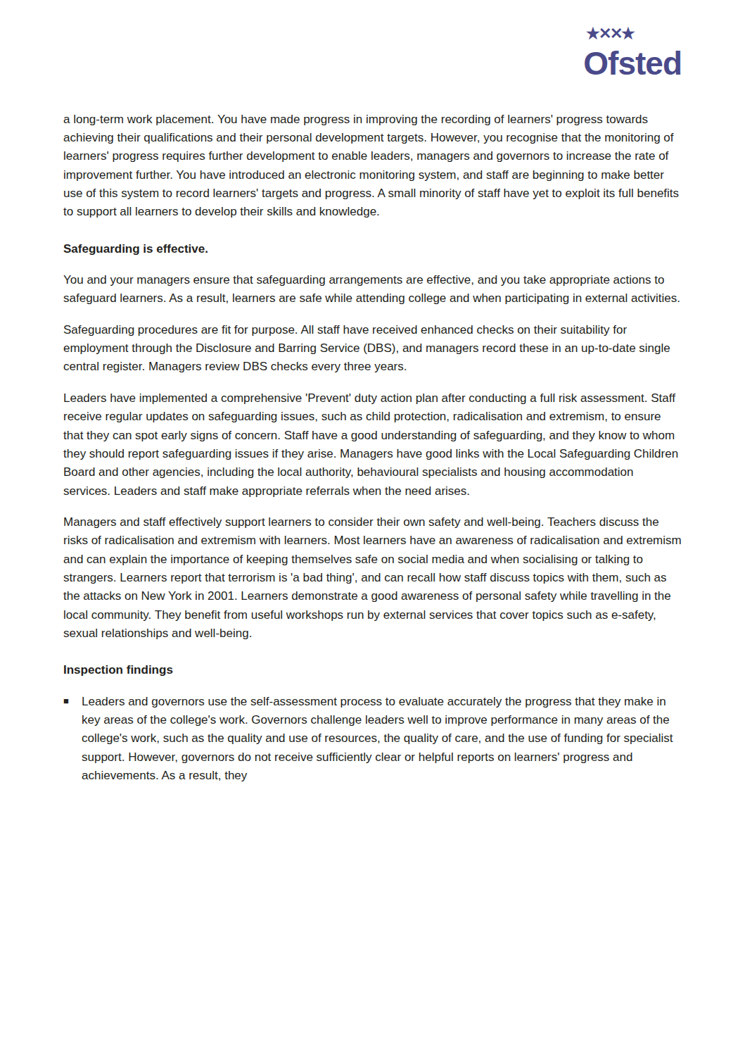★✕✕★ Ofsted
a long-term work placement. You have made progress in improving the recording of learners' progress towards achieving their qualifications and their personal development targets. However, you recognise that the monitoring of learners' progress requires further development to enable leaders, managers and governors to increase the rate of improvement further. You have introduced an electronic monitoring system, and staff are beginning to make better use of this system to record learners' targets and progress. A small minority of staff have yet to exploit its full benefits to support all learners to develop their skills and knowledge.
Safeguarding is effective.
You and your managers ensure that safeguarding arrangements are effective, and you take appropriate actions to safeguard learners. As a result, learners are safe while attending college and when participating in external activities.
Safeguarding procedures are fit for purpose. All staff have received enhanced checks on their suitability for employment through the Disclosure and Barring Service (DBS), and managers record these in an up-to-date single central register. Managers review DBS checks every three years.
Leaders have implemented a comprehensive 'Prevent' duty action plan after conducting a full risk assessment. Staff receive regular updates on safeguarding issues, such as child protection, radicalisation and extremism, to ensure that they can spot early signs of concern. Staff have a good understanding of safeguarding, and they know to whom they should report safeguarding issues if they arise. Managers have good links with the Local Safeguarding Children Board and other agencies, including the local authority, behavioural specialists and housing accommodation services. Leaders and staff make appropriate referrals when the need arises.
Managers and staff effectively support learners to consider their own safety and well-being. Teachers discuss the risks of radicalisation and extremism with learners. Most learners have an awareness of radicalisation and extremism and can explain the importance of keeping themselves safe on social media and when socialising or talking to strangers. Learners report that terrorism is 'a bad thing', and can recall how staff discuss topics with them, such as the attacks on New York in 2001. Learners demonstrate a good awareness of personal safety while travelling in the local community. They benefit from useful workshops run by external services that cover topics such as e-safety, sexual relationships and well-being.
Inspection findings
Leaders and governors use the self-assessment process to evaluate accurately the progress that they make in key areas of the college's work. Governors challenge leaders well to improve performance in many areas of the college's work, such as the quality and use of resources, the quality of care, and the use of funding for specialist support. However, governors do not receive sufficiently clear or helpful reports on learners' progress and achievements. As a result, they